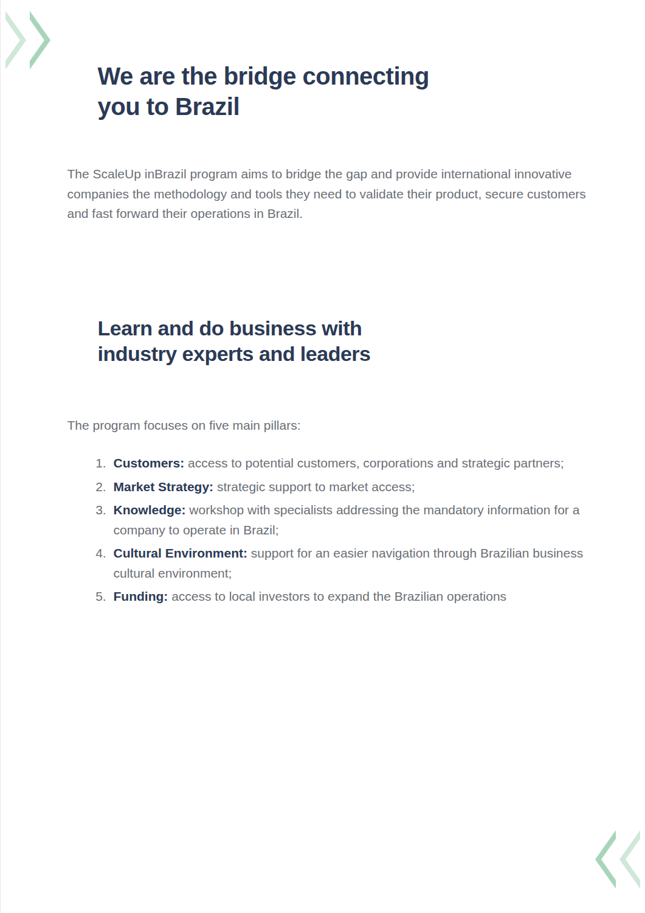We are the bridge connecting
you to Brazil
The ScaleUp inBrazil program aims to bridge the gap and provide international innovative companies the methodology and tools they need to validate their product, secure customers and fast forward their operations in Brazil.
Learn and do business with
industry experts and leaders
The program focuses on five main pillars:
Customers: access to potential customers, corporations and strategic partners;
Market Strategy: strategic support to market access;
Knowledge: workshop with specialists addressing the mandatory information for a company to operate in Brazil;
Cultural Environment: support for an easier navigation through Brazilian business cultural environment;
Funding: access to local investors to expand the Brazilian operations